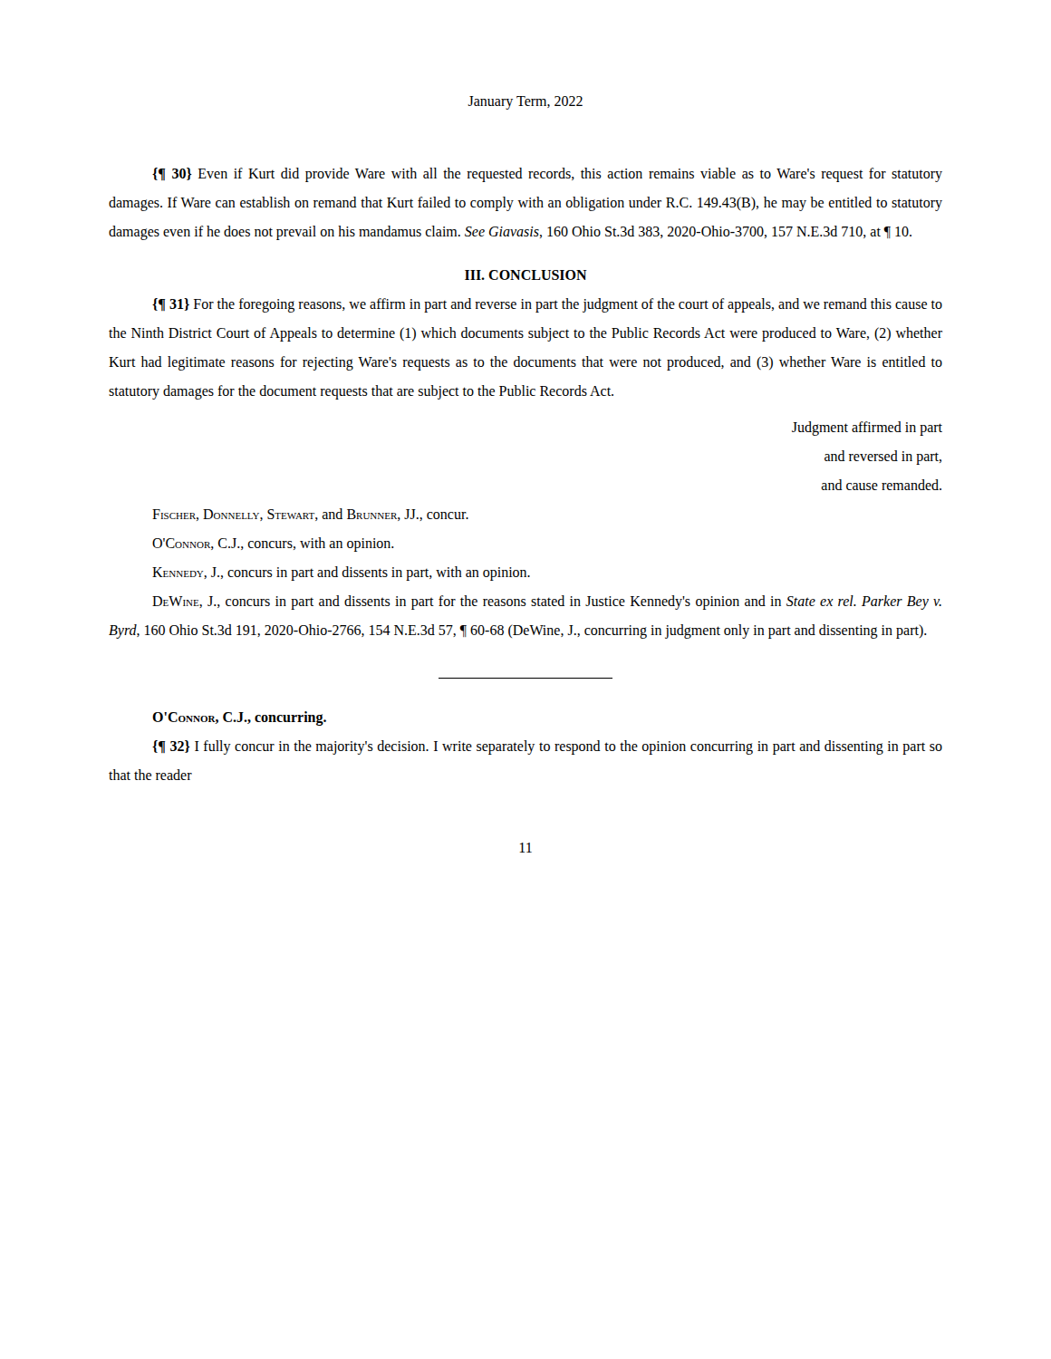January Term, 2022
{¶ 30} Even if Kurt did provide Ware with all the requested records, this action remains viable as to Ware's request for statutory damages. If Ware can establish on remand that Kurt failed to comply with an obligation under R.C. 149.43(B), he may be entitled to statutory damages even if he does not prevail on his mandamus claim. See Giavasis, 160 Ohio St.3d 383, 2020-Ohio-3700, 157 N.E.3d 710, at ¶ 10.
III. CONCLUSION
{¶ 31} For the foregoing reasons, we affirm in part and reverse in part the judgment of the court of appeals, and we remand this cause to the Ninth District Court of Appeals to determine (1) which documents subject to the Public Records Act were produced to Ware, (2) whether Kurt had legitimate reasons for rejecting Ware's requests as to the documents that were not produced, and (3) whether Ware is entitled to statutory damages for the document requests that are subject to the Public Records Act.
Judgment affirmed in part
and reversed in part,
and cause remanded.
Fischer, Donnelly, Stewart, and Brunner, JJ., concur.
O'Connor, C.J., concurs, with an opinion.
Kennedy, J., concurs in part and dissents in part, with an opinion.
DeWine, J., concurs in part and dissents in part for the reasons stated in Justice Kennedy's opinion and in State ex rel. Parker Bey v. Byrd, 160 Ohio St.3d 191, 2020-Ohio-2766, 154 N.E.3d 57, ¶ 60-68 (DeWine, J., concurring in judgment only in part and dissenting in part).
O'Connor, C.J., concurring.
{¶ 32} I fully concur in the majority's decision. I write separately to respond to the opinion concurring in part and dissenting in part so that the reader
11